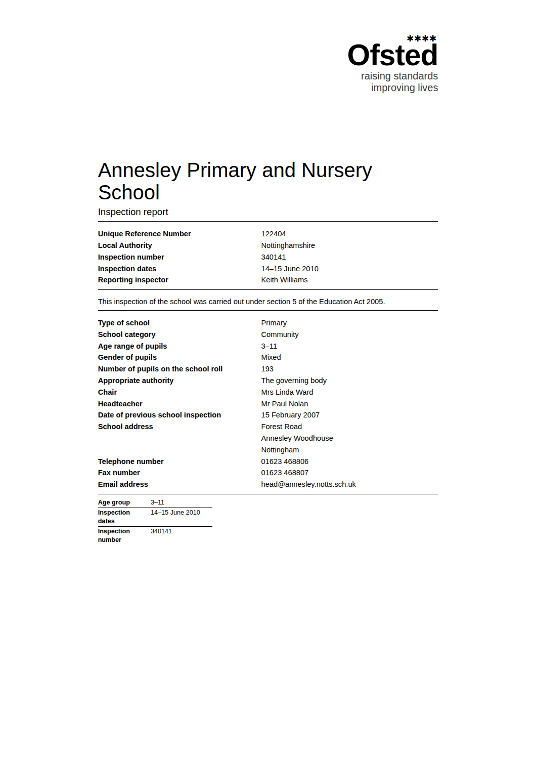✱✱✱✱
Ofsted
raising standards
improving lives
Annesley Primary and Nursery School
Inspection report
| Unique Reference Number | 122404 |
| Local Authority | Nottinghamshire |
| Inspection number | 340141 |
| Inspection dates | 14–15 June 2010 |
| Reporting inspector | Keith Williams |
This inspection of the school was carried out under section 5 of the Education Act 2005.
| Type of school | Primary |
| School category | Community |
| Age range of pupils | 3–11 |
| Gender of pupils | Mixed |
| Number of pupils on the school roll | 193 |
| Appropriate authority | The governing body |
| Chair | Mrs Linda Ward |
| Headteacher | Mr Paul Nolan |
| Date of previous school inspection | 15 February 2007 |
| School address | Forest Road |
| | Annesley Woodhouse |
| | Nottingham |
| Telephone number | 01623 468806 |
| Fax number | 01623 468807 |
| Email address | head@annesley.notts.sch.uk |
| Age group | 3–11 |
| Inspection dates | 14–15 June 2010 |
| Inspection number | 340141 |